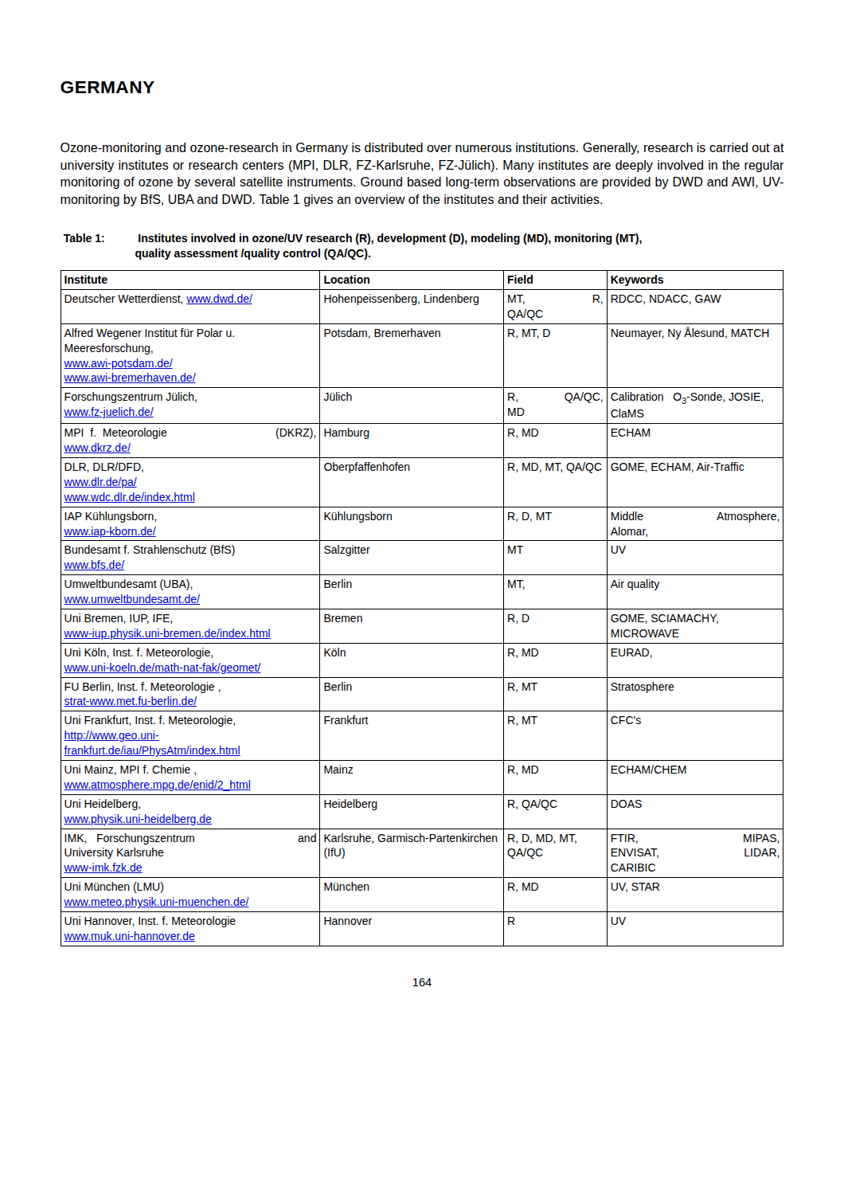GERMANY
Ozone-monitoring and ozone-research in Germany is distributed over numerous institutions. Generally, research is carried out at university institutes or research centers (MPI, DLR, FZ-Karlsruhe, FZ-Jülich). Many institutes are deeply involved in the regular monitoring of ozone by several satellite instruments. Ground based long-term observations are provided by DWD and AWI, UV-monitoring by BfS, UBA and DWD. Table 1 gives an overview of the institutes and their activities.
Table 1: Institutes involved in ozone/UV research (R), development (D), modeling (MD), monitoring (MT), quality assessment /quality control (QA/QC).
| Institute | Location | Field | Keywords |
| --- | --- | --- | --- |
| Deutscher Wetterdienst, www.dwd.de/ | Hohenpeissenberg, Lindenberg | MT, R, QA/QC | RDCC, NDACC, GAW |
| Alfred Wegener Institut für Polar u. Meeresforschung, www.awi-potsdam.de/ www.awi-bremerhaven.de/ | Potsdam, Bremerhaven | R, MT, D | Neumayer, Ny Ålesund, MATCH |
| Forschungszentrum Jülich, www.fz-juelich.de/ | Jülich | R, QA/QC, MD | Calibration O 3 -Sonde, JOSIE, ClaMS |
| MPI f. Meteorologie (DKRZ), www.dkrz.de/ | Hamburg | R, MD | ECHAM |
| DLR, DLR/DFD, www.dlr.de/pa/ www.wdc.dlr.de/index.html | Oberpfaffenhofen | R, MD, MT, QA/QC | GOME, ECHAM, Air-Traffic |
| IAP Kühlungsborn, www.iap-kborn.de/ | Kühlungsborn | R, D, MT | Middle Atmosphere, Alomar, |
| Bundesamt f. Strahlenschutz (BfS) www.bfs.de/ | Salzgitter | MT | UV |
| Umweltbundesamt (UBA), www.umweltbundesamt.de/ | Berlin | MT, | Air quality |
| Uni Bremen, IUP, IFE, www-iup.physik.uni-bremen.de/index.html | Bremen | R, D | GOME, SCIAMACHY, MICROWAVE |
| Uni Köln, Inst. f. Meteorologie, www.uni-koeln.de/math-nat-fak/geomet/ | Köln | R, MD | EURAD, |
| FU Berlin, Inst. f. Meteorologie , strat-www.met.fu-berlin.de/ | Berlin | R, MT | Stratosphere |
| Uni Frankfurt, Inst. f. Meteorologie, http://www.geo.uni-frankfurt.de/iau/PhysAtm/index.html | Frankfurt | R, MT | CFC's |
| Uni Mainz, MPI f. Chemie , www.atmosphere.mpg.de/enid/2_html | Mainz | R, MD | ECHAM/CHEM |
| Uni Heidelberg, www.physik.uni-heidelberg.de | Heidelberg | R, QA/QC | DOAS |
| IMK, Forschungszentrum and University Karlsruhe www-imk.fzk.de | Karlsruhe, Garmisch-Partenkirchen (IfU) | R, D, MD, MT, QA/QC | FTIR, MIPAS, ENVISAT, LIDAR, CARIBIC |
| Uni München (LMU) www.meteo.physik.uni-muenchen.de/ | München | R, MD | UV, STAR |
| Uni Hannover, Inst. f. Meteorologie www.muk.uni-hannover.de | Hannover | R | UV |
164